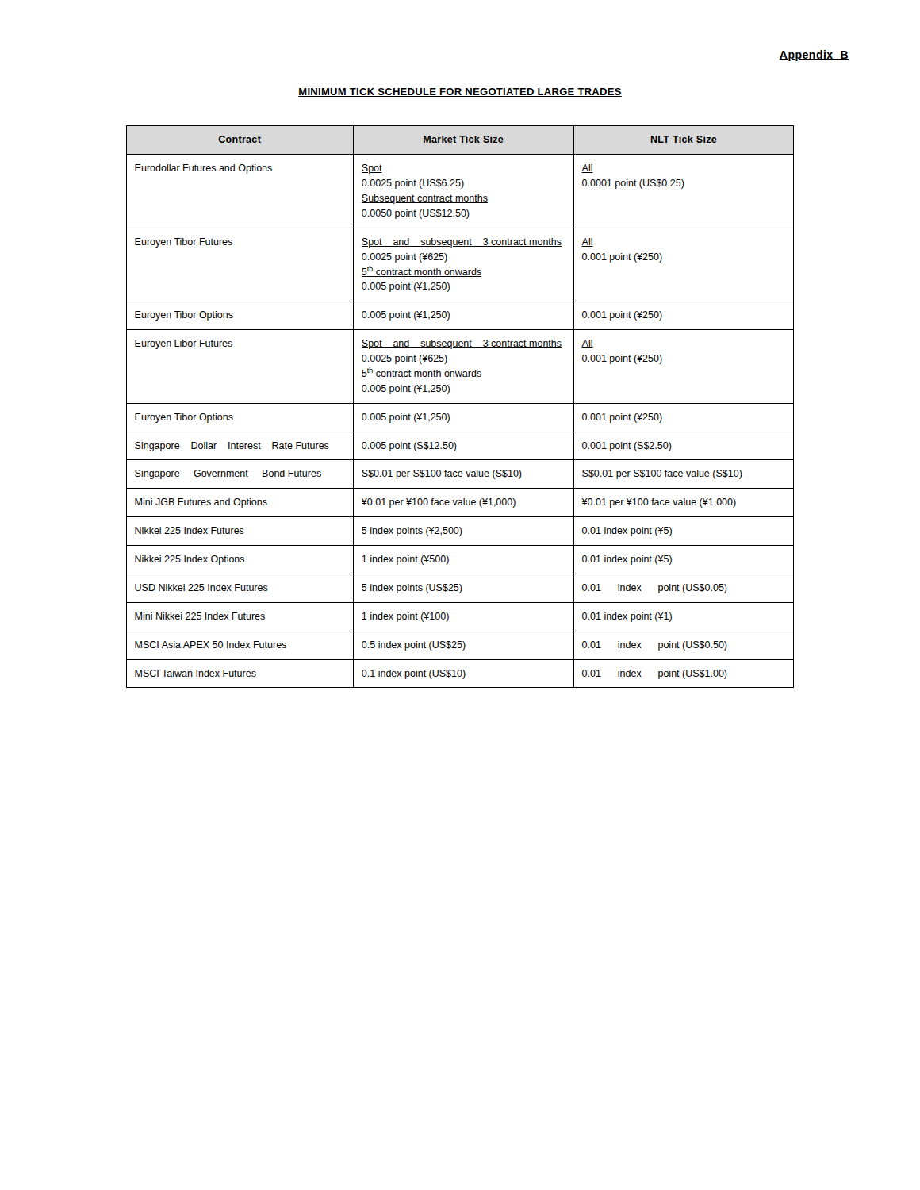Appendix B
MINIMUM TICK SCHEDULE FOR NEGOTIATED LARGE TRADES
| Contract | Market Tick Size | NLT Tick Size |
| --- | --- | --- |
| Eurodollar Futures and Options | Spot 0.0025 point (US$6.25) Subsequent contract months 0.0050 point (US$12.50) | All 0.0001 point (US$0.25) |
| Euroyen Tibor Futures | Spot and subsequent 3 contract months 0.0025 point (¥625) 5 th contract month onwards 0.005 point (¥1,250) | All 0.001 point (¥250) |
| Euroyen Tibor Options | 0.005 point (¥1,250) | 0.001 point (¥250) |
| Euroyen Libor Futures | Spot and subsequent 3 contract months 0.0025 point (¥625) 5 th contract month onwards 0.005 point (¥1,250) | All 0.001 point (¥250) |
| Euroyen Tibor Options | 0.005 point (¥1,250) | 0.001 point (¥250) |
| Singapore Dollar Interest Rate Futures | 0.005 point (S$12.50) | 0.001 point (S$2.50) |
| Singapore Government Bond Futures | S$0.01 per S$100 face value (S$10) | S$0.01 per S$100 face value (S$10) |
| Mini JGB Futures and Options | ¥0.01 per ¥100 face value (¥1,000) | ¥0.01 per ¥100 face value (¥1,000) |
| Nikkei 225 Index Futures | 5 index points (¥2,500) | 0.01 index point (¥5) |
| Nikkei 225 Index Options | 1 index point (¥500) | 0.01 index point (¥5) |
| USD Nikkei 225 Index Futures | 5 index points (US$25) | 0.01 index point (US$0.05) |
| Mini Nikkei 225 Index Futures | 1 index point (¥100) | 0.01 index point (¥1) |
| MSCI Asia APEX 50 Index Futures | 0.5 index point (US$25) | 0.01 index point (US$0.50) |
| MSCI Taiwan Index Futures | 0.1 index point (US$10) | 0.01 index point (US$1.00) |